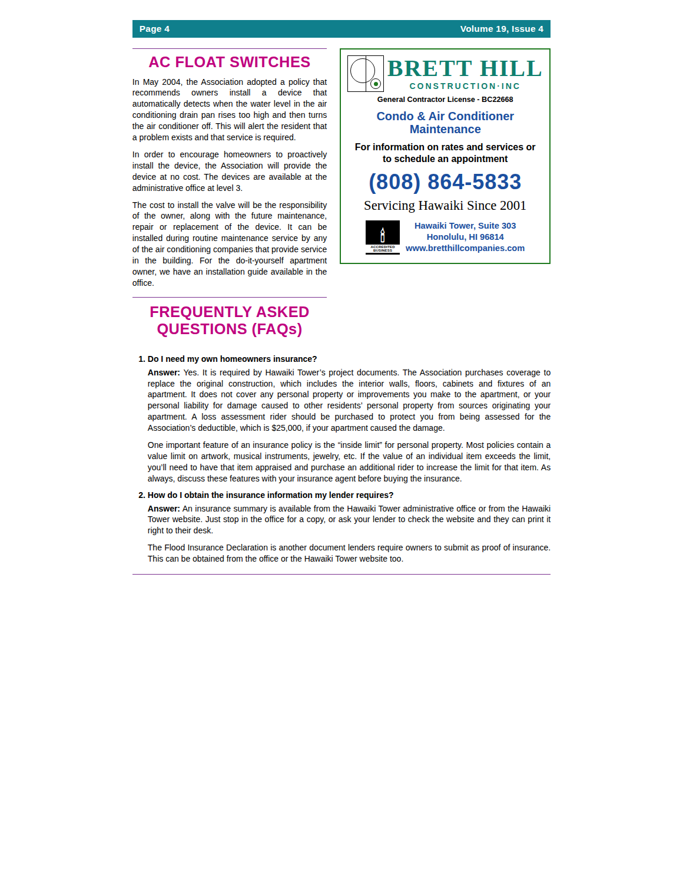Page 4
Volume 19, Issue 4
AC FLOAT SWITCHES
In May 2004, the Association adopted a policy that recommends owners install a device that automatically detects when the water level in the air conditioning drain pan rises too high and then turns the air conditioner off. This will alert the resident that a problem exists and that service is required.
In order to encourage homeowners to proactively install the device, the Association will provide the device at no cost. The devices are available at the administrative office at level 3.
The cost to install the valve will be the responsibility of the owner, along with the future maintenance, repair or replacement of the device. It can be installed during routine maintenance service by any of the air conditioning companies that provide service in the building. For the do-it-yourself apartment owner, we have an installation guide available in the office.
FREQUENTLY ASKED
QUESTIONS (FAQs)
BRETT HILL
CONSTRUCTION·INC
General Contractor License - BC22668
Condo & Air Conditioner Maintenance
For information on rates and services or
to schedule an appointment
(808) 864-5833
Servicing Hawaiki Since 2001
🕯
ACCREDITED
BUSINESS
Hawaiki Tower, Suite 303
Honolulu, HI 96814
www.bretthillcompanies.com
Do I need my own homeowners insurance?
Answer: Yes. It is required by Hawaiki Tower’s project documents. The Association purchases coverage to replace the original construction, which includes the interior walls, floors, cabinets and fixtures of an apartment. It does not cover any personal property or improvements you make to the apartment, or your personal liability for damage caused to other residents’ personal property from sources originating your apartment. A loss assessment rider should be purchased to protect you from being assessed for the Association’s deductible, which is $25,000, if your apartment caused the damage.
One important feature of an insurance policy is the “inside limit” for personal property. Most policies contain a value limit on artwork, musical instruments, jewelry, etc. If the value of an individual item exceeds the limit, you’ll need to have that item appraised and purchase an additional rider to increase the limit for that item. As always, discuss these features with your insurance agent before buying the insurance.
How do I obtain the insurance information my lender requires?
Answer: An insurance summary is available from the Hawaiki Tower administrative office or from the Hawaiki Tower website. Just stop in the office for a copy, or ask your lender to check the website and they can print it right to their desk.
The Flood Insurance Declaration is another document lenders require owners to submit as proof of insurance. This can be obtained from the office or the Hawaiki Tower website too.